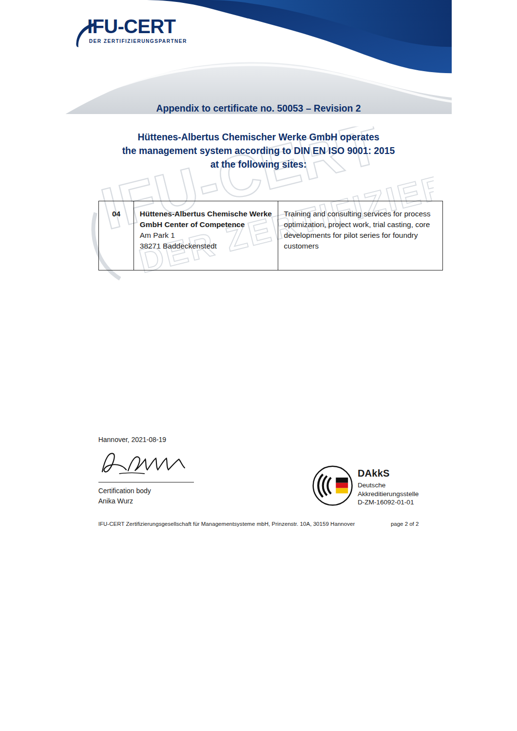IFU-CERT
DER ZERTIFIZIERUNGSPARTNER
IFU-CERT DER ZERTIFIZIERUNGSPARTNER
Appendix to certificate no. 50053 – Revision 2
Hüttenes-Albertus Chemischer Werke GmbH operates
the management system according to DIN EN ISO 9001: 2015
at the following sites:
| 04 | Hüttenes-Albertus Chemische Werke GmbH Center of Competence Am Park 1 38271 Baddeckenstedt | Training and consulting services for process optimization, project work, trial casting, core developments for pilot series for foundry customers |
Hannover, 2021-08-19
Certification body
Anika Wurz
DAkkS Deutsche
Akkreditierungsstelle
D-ZM-16092-01-01
IFU-CERT Zertifizierungsgesellschaft für Managementsysteme mbH, Prinzenstr. 10A, 30159 Hannover
page 2 of 2